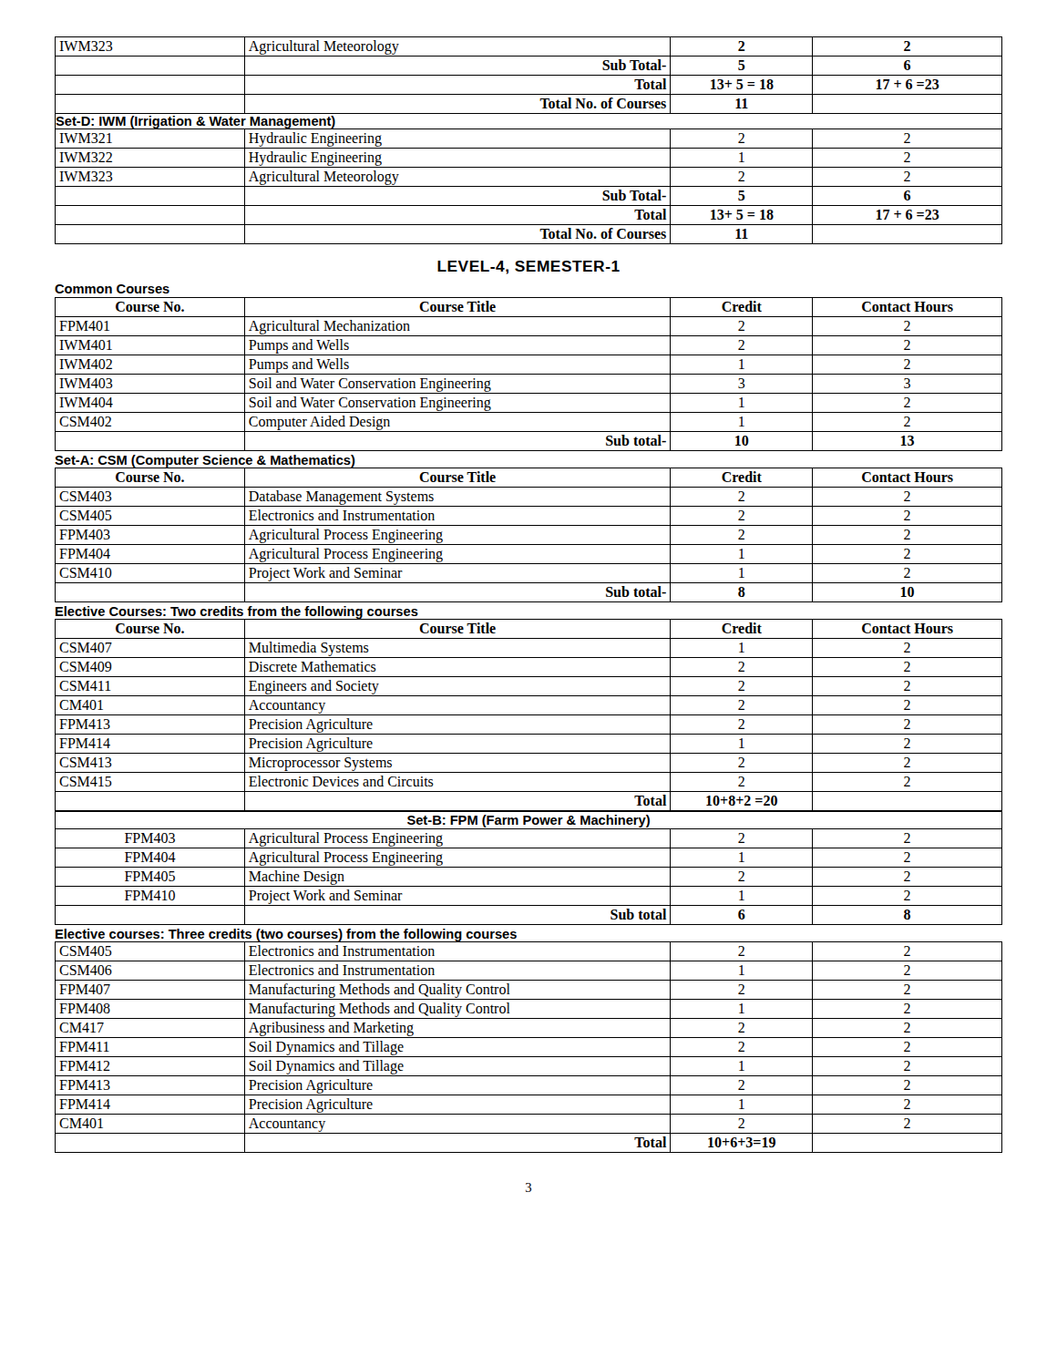| IWM323 | Agricultural Meteorology | 2 | 2 |
| | Sub Total- | 5 | 6 |
| | Total | 13+ 5 = 18 | 17 + 6 =23 |
| | Total No. of Courses | 11 | |
| Set-D: IWM (Irrigation & Water Management) |
| IWM321 | Hydraulic Engineering | 2 | 2 |
| IWM322 | Hydraulic Engineering | 1 | 2 |
| IWM323 | Agricultural Meteorology | 2 | 2 |
| | Sub Total- | 5 | 6 |
| | Total | 13+ 5 = 18 | 17 + 6 =23 |
| | Total No. of Courses | 11 | |
LEVEL-4, SEMESTER-1
Common Courses
| Course No. | Course Title | Credit | Contact Hours |
| --- | --- | --- | --- |
| FPM401 | Agricultural Mechanization | 2 | 2 |
| IWM401 | Pumps and Wells | 2 | 2 |
| IWM402 | Pumps and Wells | 1 | 2 |
| IWM403 | Soil and Water Conservation Engineering | 3 | 3 |
| IWM404 | Soil and Water Conservation Engineering | 1 | 2 |
| CSM402 | Computer Aided Design | 1 | 2 |
| | Sub total- | 10 | 13 |
Set-A: CSM (Computer Science & Mathematics)
| Course No. | Course Title | Credit | Contact Hours |
| --- | --- | --- | --- |
| CSM403 | Database Management Systems | 2 | 2 |
| CSM405 | Electronics and Instrumentation | 2 | 2 |
| FPM403 | Agricultural Process Engineering | 2 | 2 |
| FPM404 | Agricultural Process Engineering | 1 | 2 |
| CSM410 | Project Work and Seminar | 1 | 2 |
| | Sub total- | 8 | 10 |
Elective Courses: Two credits from the following courses
| Course No. | Course Title | Credit | Contact Hours |
| --- | --- | --- | --- |
| CSM407 | Multimedia Systems | 1 | 2 |
| CSM409 | Discrete Mathematics | 2 | 2 |
| CSM411 | Engineers and Society | 2 | 2 |
| CM401 | Accountancy | 2 | 2 |
| FPM413 | Precision Agriculture | 2 | 2 |
| FPM414 | Precision Agriculture | 1 | 2 |
| CSM413 | Microprocessor Systems | 2 | 2 |
| CSM415 | Electronic Devices and Circuits | 2 | 2 |
| | Total | 10+8+2 =20 | |
| Set-B: FPM (Farm Power & Machinery) |
| FPM403 | Agricultural Process Engineering | 2 | 2 |
| FPM404 | Agricultural Process Engineering | 1 | 2 |
| FPM405 | Machine Design | 2 | 2 |
| FPM410 | Project Work and Seminar | 1 | 2 |
| | Sub total | 6 | 8 |
Elective courses: Three credits (two courses) from the following courses
| CSM405 | Electronics and Instrumentation | 2 | 2 |
| CSM406 | Electronics and Instrumentation | 1 | 2 |
| FPM407 | Manufacturing Methods and Quality Control | 2 | 2 |
| FPM408 | Manufacturing Methods and Quality Control | 1 | 2 |
| CM417 | Agribusiness and Marketing | 2 | 2 |
| FPM411 | Soil Dynamics and Tillage | 2 | 2 |
| FPM412 | Soil Dynamics and Tillage | 1 | 2 |
| FPM413 | Precision Agriculture | 2 | 2 |
| FPM414 | Precision Agriculture | 1 | 2 |
| CM401 | Accountancy | 2 | 2 |
| | Total | 10+6+3=19 | |
3